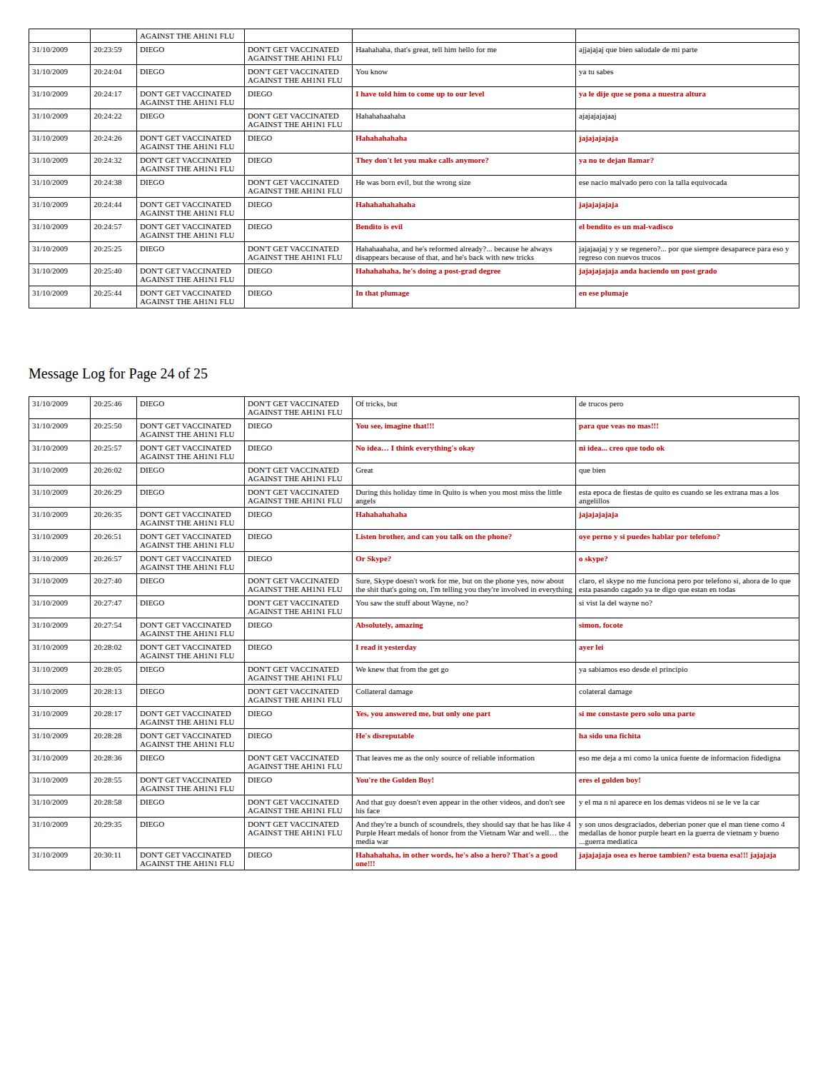| | | AGAINST THE AH1N1 FLU | | | |
| 31/10/2009 | 20:23:59 | DIEGO | DON'T GET VACCINATED AGAINST THE AH1N1 FLU | Haahahaha, that's great, tell him hello for me | ajjajajaj que bien saludale de mi parte |
| 31/10/2009 | 20:24:04 | DIEGO | DON'T GET VACCINATED AGAINST THE AH1N1 FLU | You know | ya tu sabes |
| 31/10/2009 | 20:24:17 | DON'T GET VACCINATED AGAINST THE AH1N1 FLU | DIEGO | I have told him to come up to our level | ya le dije que se pona a nuestra altura |
| 31/10/2009 | 20:24:22 | DIEGO | DON'T GET VACCINATED AGAINST THE AH1N1 FLU | Hahahahaahaha | ajajajajajaaj |
| 31/10/2009 | 20:24:26 | DON'T GET VACCINATED AGAINST THE AH1N1 FLU | DIEGO | Hahahahahaha | jajajajajaja |
| 31/10/2009 | 20:24:32 | DON'T GET VACCINATED AGAINST THE AH1N1 FLU | DIEGO | They don't let you make calls anymore? | ya no te dejan llamar? |
| 31/10/2009 | 20:24:38 | DIEGO | DON'T GET VACCINATED AGAINST THE AH1N1 FLU | He was born evil, but the wrong size | ese nacio malvado pero con la talla equivocada |
| 31/10/2009 | 20:24:44 | DON'T GET VACCINATED AGAINST THE AH1N1 FLU | DIEGO | Hahahahahahaha | jajajajajaja |
| 31/10/2009 | 20:24:57 | DON'T GET VACCINATED AGAINST THE AH1N1 FLU | DIEGO | Bendito is evil | el bendito es un mal-vadisco |
| 31/10/2009 | 20:25:25 | DIEGO | DON'T GET VACCINATED AGAINST THE AH1N1 FLU | Hahahaahaha, and he's reformed already?... because he always disappears because of that, and he's back with new tricks | jajajaajaj y y se regenero?... por que siempre desaparece para eso y regreso con nuevos trucos |
| 31/10/2009 | 20:25:40 | DON'T GET VACCINATED AGAINST THE AH1N1 FLU | DIEGO | Hahahahaha, he's doing a post-grad degree | jajajajajaja anda haciendo un post grado |
| 31/10/2009 | 20:25:44 | DON'T GET VACCINATED AGAINST THE AH1N1 FLU | DIEGO | In that plumage | en ese plumaje |
Message Log for Page 24 of 25
| 31/10/2009 | 20:25:46 | DIEGO | DON'T GET VACCINATED AGAINST THE AH1N1 FLU | Of tricks, but | de trucos pero |
| 31/10/2009 | 20:25:50 | DON'T GET VACCINATED AGAINST THE AH1N1 FLU | DIEGO | You see, imagine that!!! | para que veas no mas!!! |
| 31/10/2009 | 20:25:57 | DON'T GET VACCINATED AGAINST THE AH1N1 FLU | DIEGO | No idea… I think everything's okay | ni idea... creo que todo ok |
| 31/10/2009 | 20:26:02 | DIEGO | DON'T GET VACCINATED AGAINST THE AH1N1 FLU | Great | que bien |
| 31/10/2009 | 20:26:29 | DIEGO | DON'T GET VACCINATED AGAINST THE AH1N1 FLU | During this holiday time in Quito is when you most miss the little angels | esta epoca de fiestas de quito es cuando se les extrana mas a los angelillos |
| 31/10/2009 | 20:26:35 | DON'T GET VACCINATED AGAINST THE AH1N1 FLU | DIEGO | Hahahahahaha | jajajajajaja |
| 31/10/2009 | 20:26:51 | DON'T GET VACCINATED AGAINST THE AH1N1 FLU | DIEGO | Listen brother, and can you talk on the phone? | oye perno y si puedes hablar por telefono? |
| 31/10/2009 | 20:26:57 | DON'T GET VACCINATED AGAINST THE AH1N1 FLU | DIEGO | Or Skype? | o skype? |
| 31/10/2009 | 20:27:40 | DIEGO | DON'T GET VACCINATED AGAINST THE AH1N1 FLU | Sure, Skype doesn't work for me, but on the phone yes, now about the shit that's going on, I'm telling you they're involved in everything | claro, el skype no me funciona pero por telefono si, ahora de lo que esta pasando cagado ya te digo que estan en todas |
| 31/10/2009 | 20:27:47 | DIEGO | DON'T GET VACCINATED AGAINST THE AH1N1 FLU | You saw the stuff about Wayne, no? | si vist la del wayne no? |
| 31/10/2009 | 20:27:54 | DON'T GET VACCINATED AGAINST THE AH1N1 FLU | DIEGO | Absolutely, amazing | simon, focote |
| 31/10/2009 | 20:28:02 | DON'T GET VACCINATED AGAINST THE AH1N1 FLU | DIEGO | I read it yesterday | ayer lei |
| 31/10/2009 | 20:28:05 | DIEGO | DON'T GET VACCINATED AGAINST THE AH1N1 FLU | We knew that from the get go | ya sabiamos eso desde el principio |
| 31/10/2009 | 20:28:13 | DIEGO | DON'T GET VACCINATED AGAINST THE AH1N1 FLU | Collateral damage | colateral damage |
| 31/10/2009 | 20:28:17 | DON'T GET VACCINATED AGAINST THE AH1N1 FLU | DIEGO | Yes, you answered me, but only one part | si me constaste pero solo una parte |
| 31/10/2009 | 20:28:28 | DON'T GET VACCINATED AGAINST THE AH1N1 FLU | DIEGO | He's disreputable | ha sido una fichita |
| 31/10/2009 | 20:28:36 | DIEGO | DON'T GET VACCINATED AGAINST THE AH1N1 FLU | That leaves me as the only source of reliable information | eso me deja a mi como la unica fuente de informacion fidedigna |
| 31/10/2009 | 20:28:55 | DON'T GET VACCINATED AGAINST THE AH1N1 FLU | DIEGO | You're the Golden Boy! | eres el golden boy! |
| 31/10/2009 | 20:28:58 | DIEGO | DON'T GET VACCINATED AGAINST THE AH1N1 FLU | And that guy doesn't even appear in the other videos, and don't see his face | y el ma n ni aparece en los demas videos ni se le ve la car |
| 31/10/2009 | 20:29:35 | DIEGO | DON'T GET VACCINATED AGAINST THE AH1N1 FLU | And they're a bunch of scoundrels, they should say that he has like 4 Purple Heart medals of honor from the Vietnam War and well… the media war | y son unos desgraciados, deberian poner que el man tiene como 4 medallas de honor purple heart en la guerra de vietnam y bueno ...guerra mediatica |
| 31/10/2009 | 20:30:11 | DON'T GET VACCINATED AGAINST THE AH1N1 FLU | DIEGO | Hahahahaha, in other words, he's also a hero? That's a good one!!! | jajajajaja osea es heroe tambien? esta buena esa!!! jajajaja |